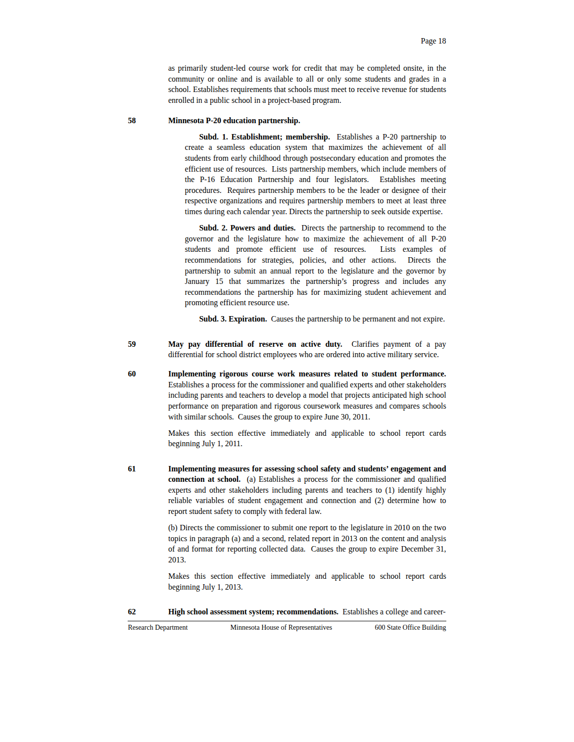Page 18
as primarily student-led course work for credit that may be completed onsite, in the community or online and is available to all or only some students and grades in a school. Establishes requirements that schools must meet to receive revenue for students enrolled in a public school in a project-based program.
58
Minnesota P-20 education partnership.
Subd. 1. Establishment; membership. Establishes a P-20 partnership to create a seamless education system that maximizes the achievement of all students from early childhood through postsecondary education and promotes the efficient use of resources. Lists partnership members, which include members of the P-16 Education Partnership and four legislators. Establishes meeting procedures. Requires partnership members to be the leader or designee of their respective organizations and requires partnership members to meet at least three times during each calendar year. Directs the partnership to seek outside expertise.
Subd. 2. Powers and duties. Directs the partnership to recommend to the governor and the legislature how to maximize the achievement of all P-20 students and promote efficient use of resources. Lists examples of recommendations for strategies, policies, and other actions. Directs the partnership to submit an annual report to the legislature and the governor by January 15 that summarizes the partnership’s progress and includes any recommendations the partnership has for maximizing student achievement and promoting efficient resource use.
Subd. 3. Expiration. Causes the partnership to be permanent and not expire.
59
May pay differential of reserve on active duty. Clarifies payment of a pay differential for school district employees who are ordered into active military service.
60
Implementing rigorous course work measures related to student performance. Establishes a process for the commissioner and qualified experts and other stakeholders including parents and teachers to develop a model that projects anticipated high school performance on preparation and rigorous coursework measures and compares schools with similar schools. Causes the group to expire June 30, 2011.
Makes this section effective immediately and applicable to school report cards beginning July 1, 2011.
61
Implementing measures for assessing school safety and students’ engagement and connection at school. (a) Establishes a process for the commissioner and qualified experts and other stakeholders including parents and teachers to (1) identify highly reliable variables of student engagement and connection and (2) determine how to report student safety to comply with federal law.
(b) Directs the commissioner to submit one report to the legislature in 2010 on the two topics in paragraph (a) and a second, related report in 2013 on the content and analysis of and format for reporting collected data. Causes the group to expire December 31, 2013.
Makes this section effective immediately and applicable to school report cards beginning July 1, 2013.
62
High school assessment system; recommendations. Establishes a college and career-
Research Department Minnesota House of Representatives 600 State Office Building